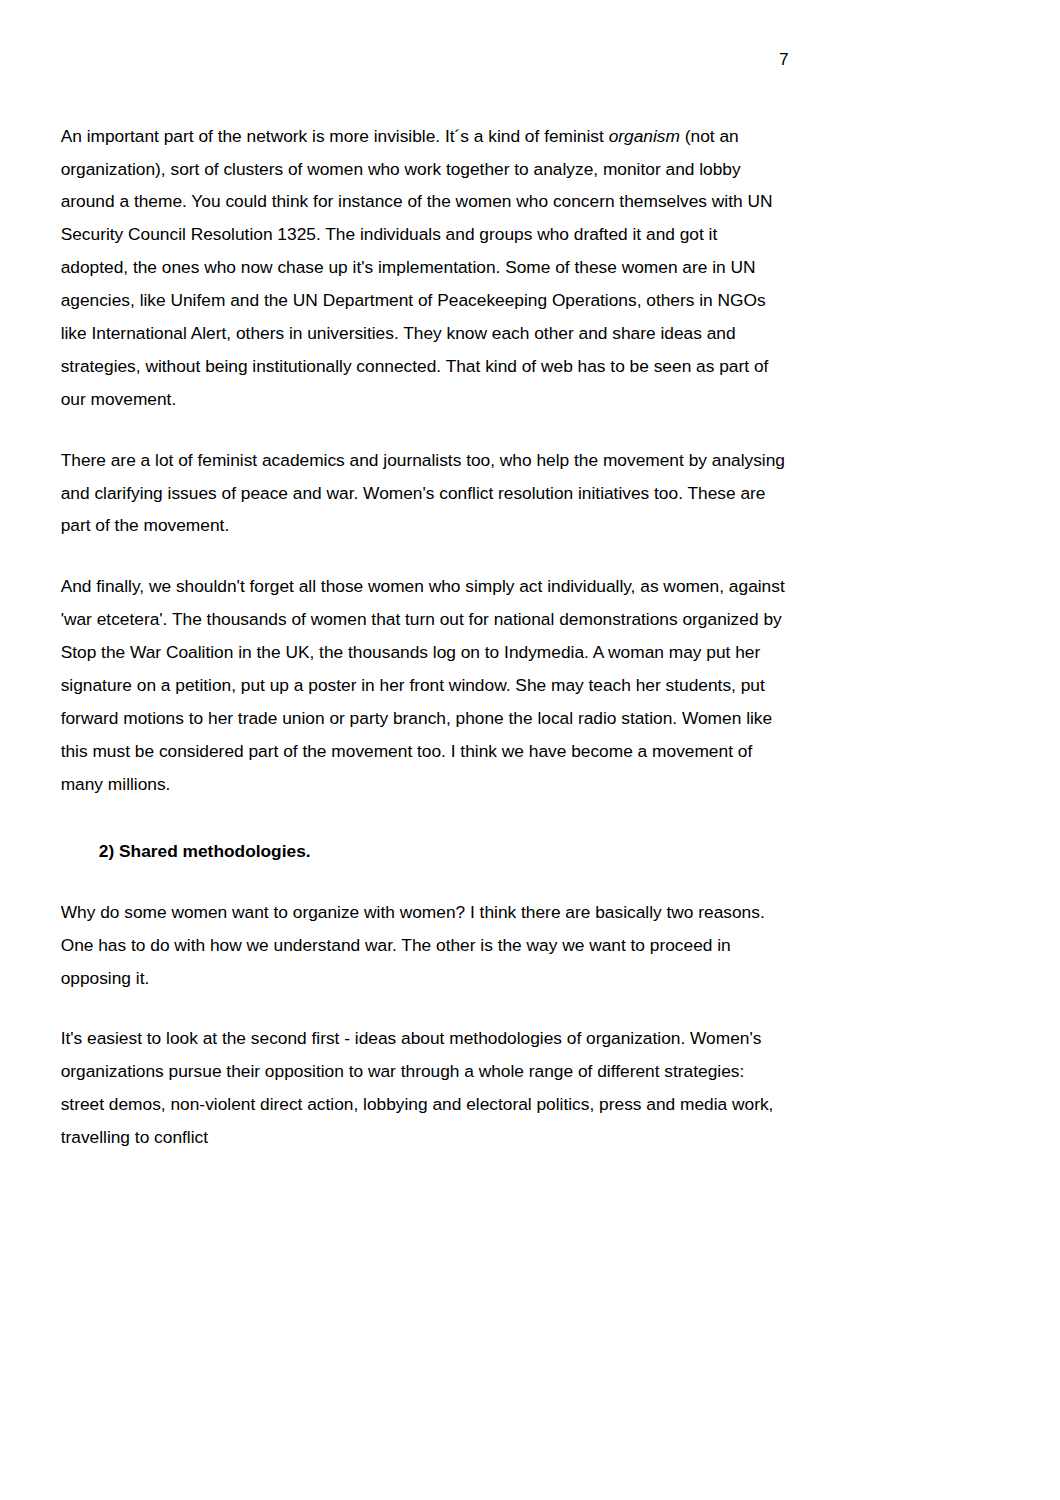7
An important part of the network is more invisible. It´s a kind of feminist organism (not an organization), sort of clusters of women who work together to analyze, monitor and lobby around a theme. You could think for instance of the women who concern themselves with UN Security Council Resolution 1325. The individuals and groups who drafted it and got it adopted, the ones who now chase up it's implementation. Some of these women are in UN agencies, like Unifem and the UN Department of Peacekeeping Operations, others in NGOs like International Alert, others in universities. They know each other and share ideas and strategies, without being institutionally connected. That kind of web has to be seen as part of our movement.
There are a lot of feminist academics and journalists too, who help the movement by analysing and clarifying issues of peace and war. Women's conflict resolution initiatives too. These are part of the movement.
And finally, we shouldn't forget all those women who simply act individually, as women, against 'war etcetera'. The thousands of women that turn out for national demonstrations organized by Stop the War Coalition in the UK, the thousands log on to Indymedia. A woman may put her signature on a petition, put up a poster in her front window. She may teach her students, put forward motions to her trade union or party branch, phone the local radio station. Women like this must be considered part of the movement too. I think we have become a movement of many millions.
2) Shared methodologies.
Why do some women want to organize with women? I think there are basically two reasons. One has to do with how we understand war. The other is the way we want to proceed in opposing it.
It's easiest to look at the second first - ideas about methodologies of organization. Women's organizations pursue their opposition to war through a whole range of different strategies: street demos, non-violent direct action, lobbying and electoral politics, press and media work, travelling to conflict